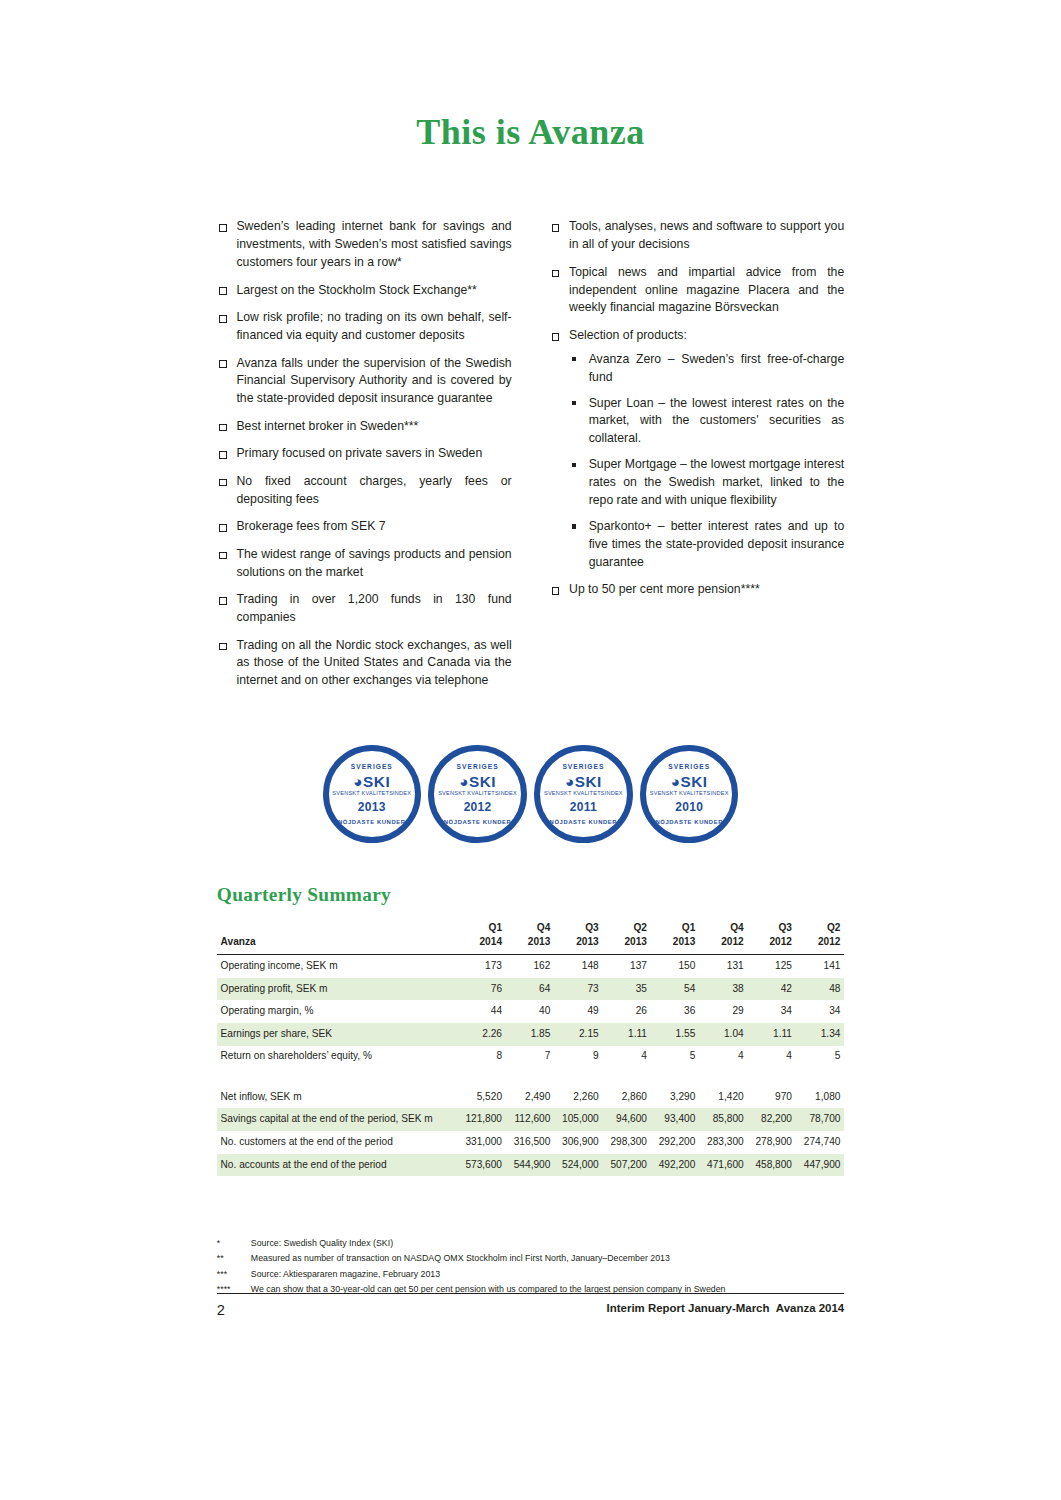This is Avanza
Sweden’s leading internet bank for savings and investments, with Sweden’s most satisfied savings customers four years in a row*
Largest on the Stockholm Stock Exchange**
Low risk profile; no trading on its own behalf, self-financed via equity and customer deposits
Avanza falls under the supervision of the Swedish Financial Supervisory Authority and is covered by the state-provided deposit insurance guarantee
Best internet broker in Sweden***
Primary focused on private savers in Sweden
No fixed account charges, yearly fees or depositing fees
Brokerage fees from SEK 7
The widest range of savings products and pension solutions on the market
Trading in over 1,200 funds in 130 fund companies
Trading on all the Nordic stock exchanges, as well as those of the United States and Canada via the internet and on other exchanges via telephone
Tools, analyses, news and software to support you in all of your decisions
Topical news and impartial advice from the independent online magazine Placera and the weekly financial magazine Börsveckan
Selection of products:
Avanza Zero – Sweden’s first free-of-charge fund
Super Loan – the lowest interest rates on the market, with the customers' securities as collateral.
Super Mortgage – the lowest mortgage interest rates on the Swedish market, linked to the repo rate and with unique flexibility
Sparkonto+ – better interest rates and up to five times the state-provided deposit insurance guarantee
Up to 50 per cent more pension****
SVERIGES
◕SKISVENSKT KVALITETSINDEX
2013
NÖJDASTE KUNDER
SVERIGES
◕SKISVENSKT KVALITETSINDEX
2012
NÖJDASTE KUNDER
SVERIGES
◕SKISVENSKT KVALITETSINDEX
2011
NÖJDASTE KUNDER
SVERIGES
◕SKISVENSKT KVALITETSINDEX
2010
NÖJDASTE KUNDER
Quarterly Summary
| | Q1 | Q4 | Q3 | Q2 | Q1 | Q4 | Q3 | Q2 |
| --- | --- | --- | --- | --- | --- | --- | --- | --- |
| Avanza | 2014 | 2013 | 2013 | 2013 | 2013 | 2012 | 2012 | 2012 |
| Operating income, SEK m | 173 | 162 | 148 | 137 | 150 | 131 | 125 | 141 |
| Operating profit, SEK m | 76 | 64 | 73 | 35 | 54 | 38 | 42 | 48 |
| Operating margin, % | 44 | 40 | 49 | 26 | 36 | 29 | 34 | 34 |
| Earnings per share, SEK | 2.26 | 1.85 | 2.15 | 1.11 | 1.55 | 1.04 | 1.11 | 1.34 |
| Return on shareholders’ equity, % | 8 | 7 | 9 | 4 | 5 | 4 | 4 | 5 |
| Net inflow, SEK m | 5,520 | 2,490 | 2,260 | 2,860 | 3,290 | 1,420 | 970 | 1,080 |
| Savings capital at the end of the period, SEK m | 121,800 | 112,600 | 105,000 | 94,600 | 93,400 | 85,800 | 82,200 | 78,700 |
| No. customers at the end of the period | 331,000 | 316,500 | 306,900 | 298,300 | 292,200 | 283,300 | 278,900 | 274,740 |
| No. accounts at the end of the period | 573,600 | 544,900 | 524,000 | 507,200 | 492,200 | 471,600 | 458,800 | 447,900 |
| * | Source: Swedish Quality Index (SKI) |
| ** | Measured as number of transaction on NASDAQ OMX Stockholm incl First North, January–December 2013 |
| *** | Source: Aktiespararen magazine, February 2013 |
| **** | We can show that a 30-year-old can get 50 per cent pension with us compared to the largest pension company in Sweden |
2
Interim Report January-March Avanza 2014